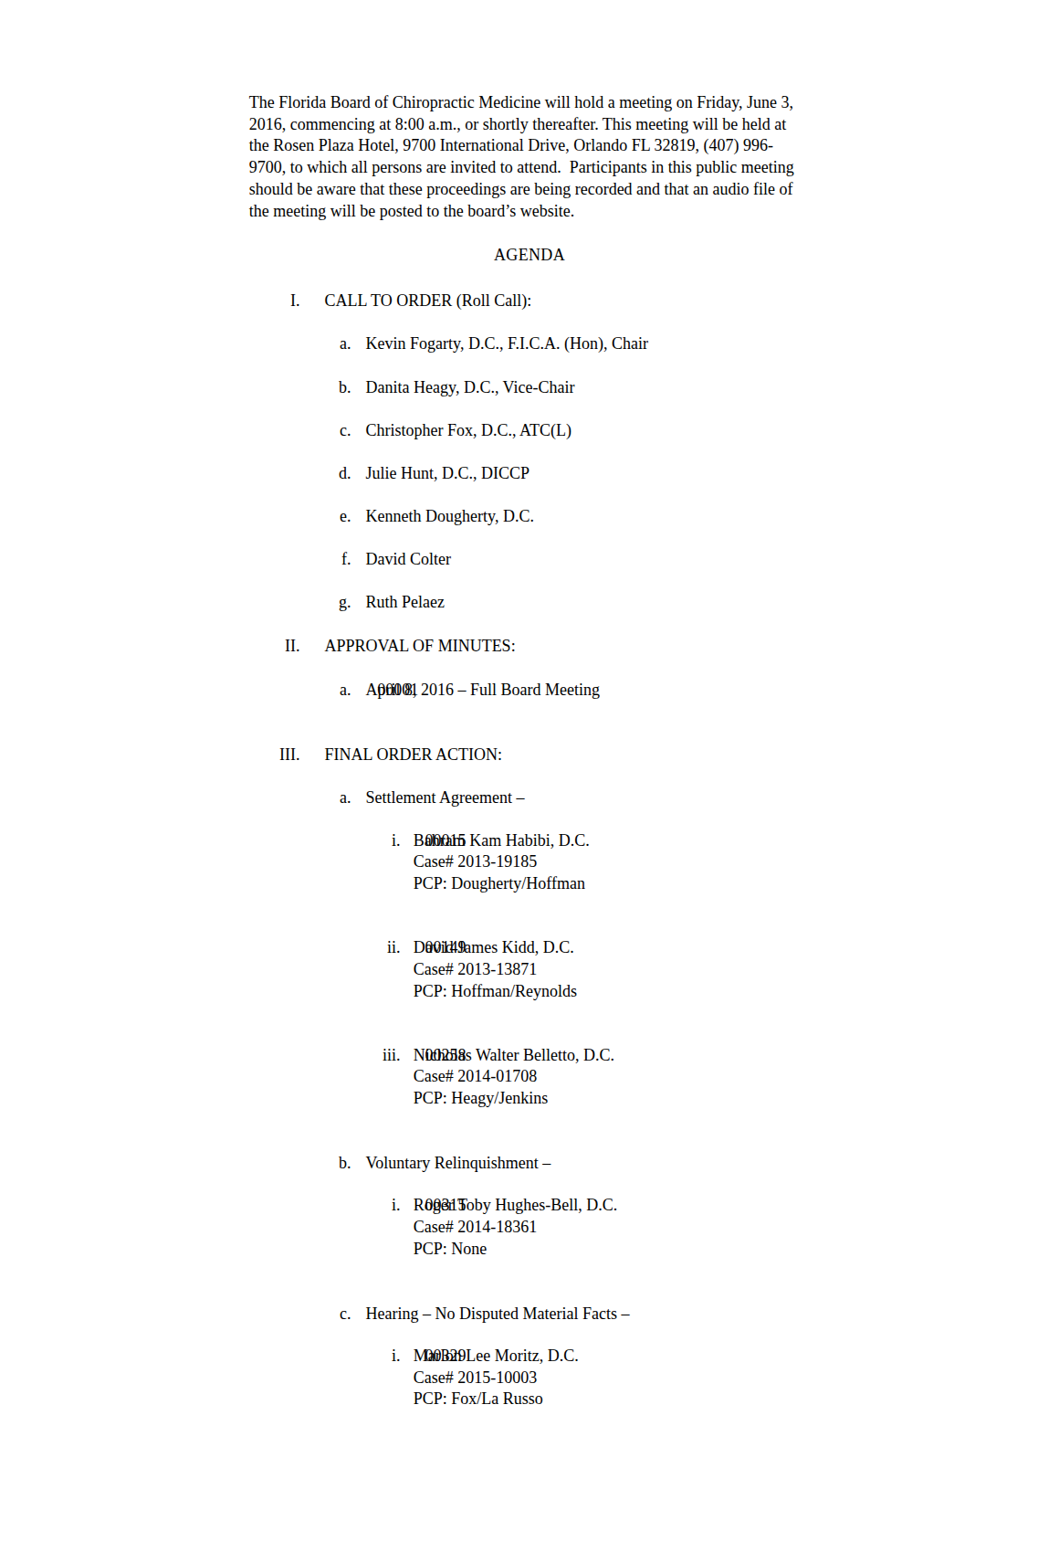The Florida Board of Chiropractic Medicine will hold a meeting on Friday, June 3, 2016, commencing at 8:00 a.m., or shortly thereafter. This meeting will be held at the Rosen Plaza Hotel, 9700 International Drive, Orlando FL 32819, (407) 996-9700, to which all persons are invited to attend. Participants in this public meeting should be aware that these proceedings are being recorded and that an audio file of the meeting will be posted to the board’s website.
AGENDA
I. CALL TO ORDER (Roll Call):
a. Kevin Fogarty, D.C., F.I.C.A. (Hon), Chair
b. Danita Heagy, D.C., Vice-Chair
c. Christopher Fox, D.C., ATC(L)
d. Julie Hunt, D.C., DICCP
e. Kenneth Dougherty, D.C.
f. David Colter
g. Ruth Pelaez
II. APPROVAL OF MINUTES:
a. 00001 April 8, 2016 – Full Board Meeting
III. FINAL ORDER ACTION:
a. Settlement Agreement –
i. 00015 Bahram Kam Habibi, D.C. Case# 2013-19185 PCP: Dougherty/Hoffman
ii. 00149 David James Kidd, D.C. Case# 2013-13871 PCP: Hoffman/Reynolds
iii. 00258 Nicholas Walter Belletto, D.C. Case# 2014-01708 PCP: Heagy/Jenkins
b. Voluntary Relinquishment –
i. 00315 Roger Toby Hughes-Bell, D.C. Case# 2014-18361 PCP: None
c. Hearing – No Disputed Material Facts –
i. 00329 Marlon Lee Moritz, D.C. Case# 2015-10003 PCP: Fox/La Russo